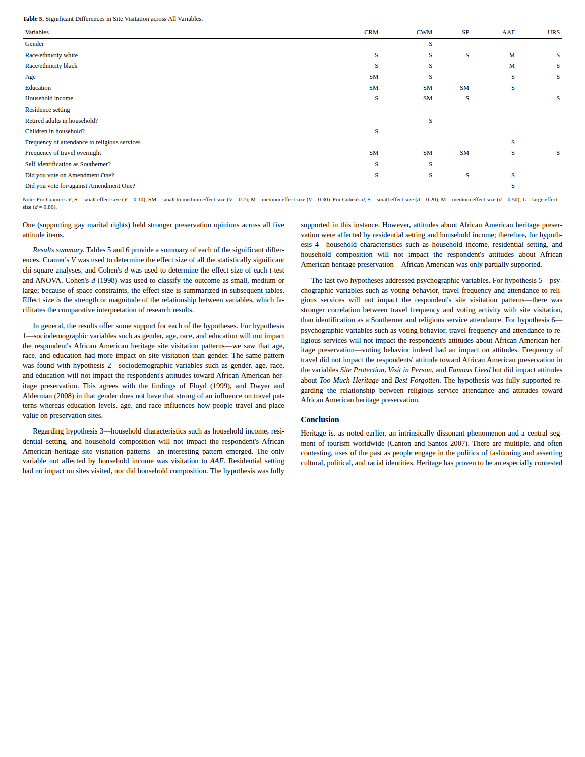Table 5. Significant Differences in Site Visitation across All Variables.
| Variables | CRM | CWM | SP | AAF | URS |
| --- | --- | --- | --- | --- | --- |
| Gender | | S | | | |
| Race/ethnicity white | S | S | S | M | S |
| Race/ethnicity black | S | S | | M | S |
| Age | SM | S | | S | S |
| Education | SM | SM | SM | S | |
| Household income | S | SM | S | | S |
| Residence setting | | | | | |
| Retired adults in household? | | S | | | |
| Children in household? | S | | | | |
| Frequency of attendance to religious services | | | | S | |
| Frequency of travel overnight | SM | SM | SM | S | S |
| Self-identification as Southerner? | S | S | | | |
| Did you vote on Amendment One? | S | S | S | S | |
| Did you vote for/against Amendment One? | | | | S | |
Note: For Cramer's V, S = small effect size (V = 0.10); SM = small to medium effect size (V = 0.2); M = medium effect size (V = 0.30). For Cohen's d, S = small effect size (d = 0.20); M = medium effect size (d = 0.50); L = large effect size (d = 0.80).
One (supporting gay marital rights) held stronger preservation opinions across all five attitude items.
Results summary. Tables 5 and 6 provide a summary of each of the significant differences. Cramer's V was used to determine the effect size of all the statistically significant chi-square analyses, and Cohen's d was used to determine the effect size of each t-test and ANOVA. Cohen's d (1998) was used to classify the outcome as small, medium or large; because of space constraints, the effect size is summarized in subsequent tables. Effect size is the strength or magnitude of the relationship between variables, which facilitates the comparative interpretation of research results.
In general, the results offer some support for each of the hypotheses. For hypothesis 1—sociodemographic variables such as gender, age, race, and education will not impact the respondent's African American heritage site visitation patterns—we saw that age, race, and education had more impact on site visitation than gender. The same pattern was found with hypothesis 2—sociodemographic variables such as gender, age, race, and education will not impact the respondent's attitudes toward African American heritage preservation. This agrees with the findings of Floyd (1999), and Dwyer and Alderman (2008) in that gender does not have that strong of an influence on travel patterns whereas education levels, age, and race influences how people travel and place value on preservation sites.
Regarding hypothesis 3—household characteristics such as household income, residential setting, and household composition will not impact the respondent's African American heritage site visitation patterns—an interesting pattern emerged. The only variable not affected by household income was visitation to AAF. Residential setting had no impact on sites visited, nor did household composition. The hypothesis was fully supported in this instance. However, attitudes about African American heritage preservation were affected by residential setting and household income; therefore, for hypothesis 4—household characteristics such as household income, residential setting, and household composition will not impact the respondent's attitudes about African American heritage preservation—African American was only partially supported.
The last two hypotheses addressed psychographic variables. For hypothesis 5—psychographic variables such as voting behavior, travel frequency and attendance to religious services will not impact the respondent's site visitation patterns—there was stronger correlation between travel frequency and voting activity with site visitation, than identification as a Southerner and religious service attendance. For hypothesis 6—psychographic variables such as voting behavior, travel frequency and attendance to religious services will not impact the respondent's attitudes about African American heritage preservation—voting behavior indeed had an impact on attitudes. Frequency of travel did not impact the respondents' attitude toward African American preservation in the variables Site Protection, Visit in Person, and Famous Lived but did impact attitudes about Too Much Heritage and Best Forgotten. The hypothesis was fully supported regarding the relationship between religious service attendance and attitudes toward African American heritage preservation.
Conclusion
Heritage is, as noted earlier, an intrinsically dissonant phenomenon and a central segment of tourism worldwide (Canton and Santos 2007). There are multiple, and often contesting, uses of the past as people engage in the politics of fashioning and asserting cultural, political, and racial identities. Heritage has proven to be an especially contested